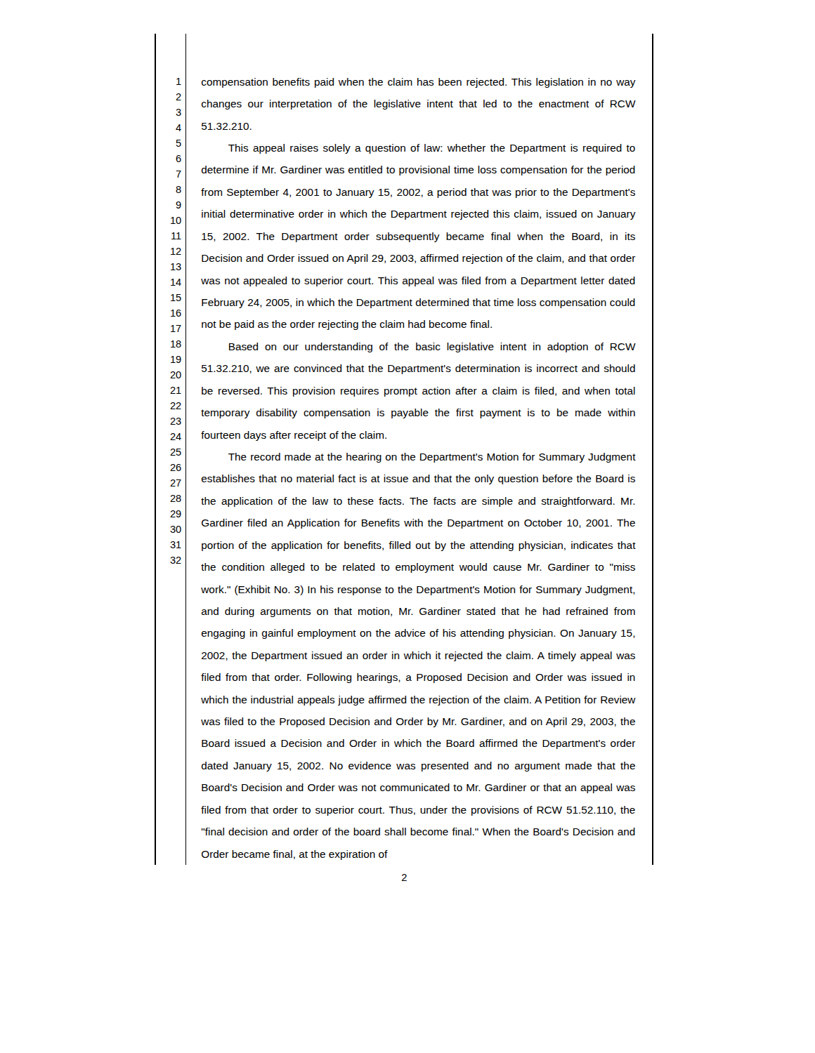1
2
3
4
5
6
7
8
9
10
11
12
13
14
15
16
17
18
19
20
21
22
23
24
25
26
27
28
29
30
31
32
compensation benefits paid when the claim has been rejected. This legislation in no way changes our interpretation of the legislative intent that led to the enactment of RCW 51.32.210.
This appeal raises solely a question of law: whether the Department is required to determine if Mr. Gardiner was entitled to provisional time loss compensation for the period from September 4, 2001 to January 15, 2002, a period that was prior to the Department's initial determinative order in which the Department rejected this claim, issued on January 15, 2002. The Department order subsequently became final when the Board, in its Decision and Order issued on April 29, 2003, affirmed rejection of the claim, and that order was not appealed to superior court. This appeal was filed from a Department letter dated February 24, 2005, in which the Department determined that time loss compensation could not be paid as the order rejecting the claim had become final.
Based on our understanding of the basic legislative intent in adoption of RCW 51.32.210, we are convinced that the Department's determination is incorrect and should be reversed. This provision requires prompt action after a claim is filed, and when total temporary disability compensation is payable the first payment is to be made within fourteen days after receipt of the claim.
The record made at the hearing on the Department's Motion for Summary Judgment establishes that no material fact is at issue and that the only question before the Board is the application of the law to these facts. The facts are simple and straightforward. Mr. Gardiner filed an Application for Benefits with the Department on October 10, 2001. The portion of the application for benefits, filled out by the attending physician, indicates that the condition alleged to be related to employment would cause Mr. Gardiner to "miss work." (Exhibit No. 3) In his response to the Department's Motion for Summary Judgment, and during arguments on that motion, Mr. Gardiner stated that he had refrained from engaging in gainful employment on the advice of his attending physician. On January 15, 2002, the Department issued an order in which it rejected the claim. A timely appeal was filed from that order. Following hearings, a Proposed Decision and Order was issued in which the industrial appeals judge affirmed the rejection of the claim. A Petition for Review was filed to the Proposed Decision and Order by Mr. Gardiner, and on April 29, 2003, the Board issued a Decision and Order in which the Board affirmed the Department's order dated January 15, 2002. No evidence was presented and no argument made that the Board's Decision and Order was not communicated to Mr. Gardiner or that an appeal was filed from that order to superior court. Thus, under the provisions of RCW 51.52.110, the "final decision and order of the board shall become final." When the Board's Decision and Order became final, at the expiration of
2